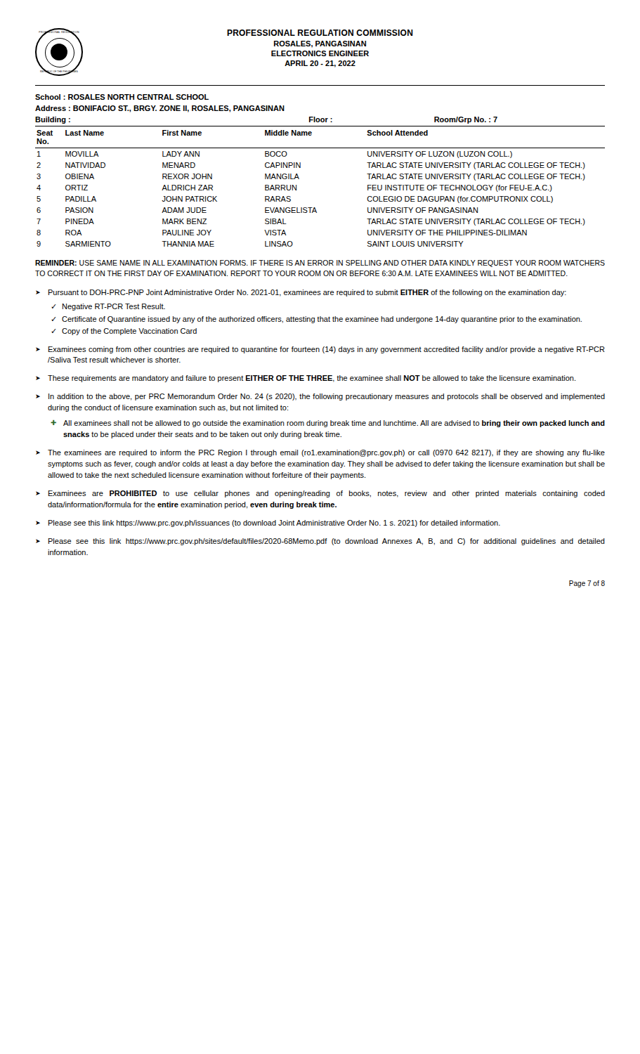PROFESSIONAL REGULATION
REPUBLIC OF THE PHILIPPINES
PROFESSIONAL REGULATION COMMISSION
ROSALES, PANGASINAN
ELECTRONICS ENGINEER
APRIL 20 - 21, 2022
School : ROSALES NORTH CENTRAL SCHOOL
Address : BONIFACIO ST., BRGY. ZONE II, ROSALES, PANGASINAN
Building :
Floor :
Room/Grp No. : 7
| Seat No. | Last Name | First Name | Middle Name | School Attended |
| --- | --- | --- | --- | --- |
| 1 | MOVILLA | LADY ANN | BOCO | UNIVERSITY OF LUZON (LUZON COLL.) |
| 2 | NATIVIDAD | MENARD | CAPINPIN | TARLAC STATE UNIVERSITY (TARLAC COLLEGE OF TECH.) |
| 3 | OBIENA | REXOR JOHN | MANGILA | TARLAC STATE UNIVERSITY (TARLAC COLLEGE OF TECH.) |
| 4 | ORTIZ | ALDRICH ZAR | BARRUN | FEU INSTITUTE OF TECHNOLOGY (for FEU-E.A.C.) |
| 5 | PADILLA | JOHN PATRICK | RARAS | COLEGIO DE DAGUPAN (for.COMPUTRONIX COLL) |
| 6 | PASION | ADAM JUDE | EVANGELISTA | UNIVERSITY OF PANGASINAN |
| 7 | PINEDA | MARK BENZ | SIBAL | TARLAC STATE UNIVERSITY (TARLAC COLLEGE OF TECH.) |
| 8 | ROA | PAULINE JOY | VISTA | UNIVERSITY OF THE PHILIPPINES-DILIMAN |
| 9 | SARMIENTO | THANNIA MAE | LINSAO | SAINT LOUIS UNIVERSITY |
REMINDER: USE SAME NAME IN ALL EXAMINATION FORMS. IF THERE IS AN ERROR IN SPELLING AND OTHER DATA KINDLY REQUEST YOUR ROOM WATCHERS TO CORRECT IT ON THE FIRST DAY OF EXAMINATION. REPORT TO YOUR ROOM ON OR BEFORE 6:30 A.M. LATE EXAMINEES WILL NOT BE ADMITTED.
Pursuant to DOH-PRC-PNP Joint Administrative Order No. 2021-01, examinees are required to submit EITHER of the following on the examination day:
Negative RT-PCR Test Result.
Certificate of Quarantine issued by any of the authorized officers, attesting that the examinee had undergone 14-day quarantine prior to the examination.
Copy of the Complete Vaccination Card
Examinees coming from other countries are required to quarantine for fourteen (14) days in any government accredited facility and/or provide a negative RT-PCR /Saliva Test result whichever is shorter.
These requirements are mandatory and failure to present EITHER OF THE THREE, the examinee shall NOT be allowed to take the licensure examination.
In addition to the above, per PRC Memorandum Order No. 24 (s 2020), the following precautionary measures and protocols shall be observed and implemented during the conduct of licensure examination such as, but not limited to:
All examinees shall not be allowed to go outside the examination room during break time and lunchtime. All are advised to bring their own packed lunch and snacks to be placed under their seats and to be taken out only during break time.
The examinees are required to inform the PRC Region I through email (ro1.examination@prc.gov.ph) or call (0970 642 8217), if they are showing any flu-like symptoms such as fever, cough and/or colds at least a day before the examination day. They shall be advised to defer taking the licensure examination but shall be allowed to take the next scheduled licensure examination without forfeiture of their payments.
Examinees are PROHIBITED to use cellular phones and opening/reading of books, notes, review and other printed materials containing coded data/information/formula for the entire examination period, even during break time.
Please see this link https://www.prc.gov.ph/issuances (to download Joint Administrative Order No. 1 s. 2021) for detailed information.
Please see this link https://www.prc.gov.ph/sites/default/files/2020-68Memo.pdf (to download Annexes A, B, and C) for additional guidelines and detailed information.
Page 7 of 8